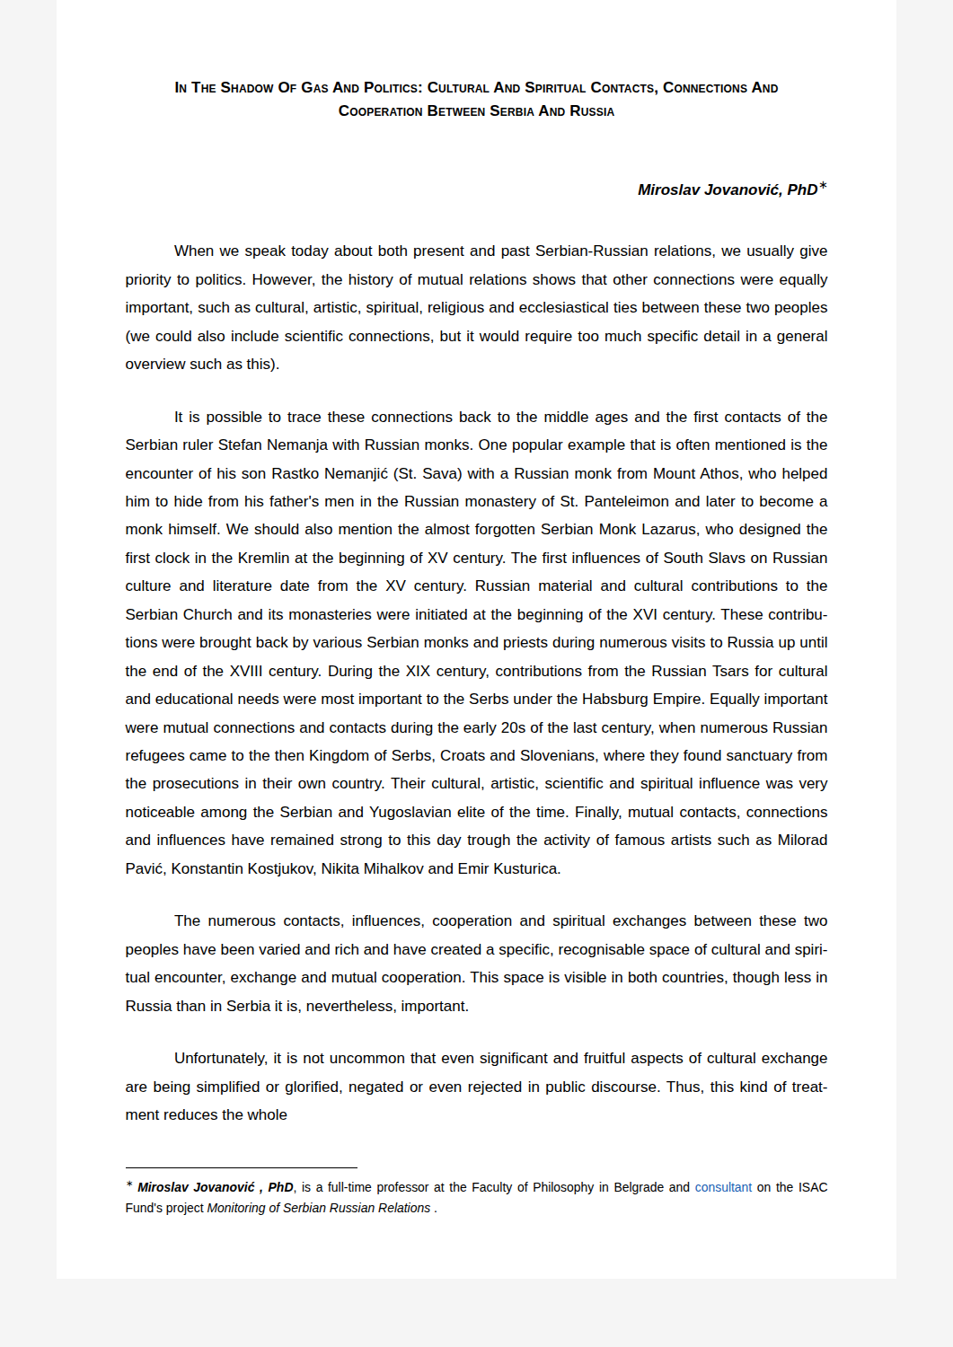In The Shadow of Gas and Politics: Cultural and Spiritual Contacts, Connections and Cooperation between Serbia and Russia
Miroslav Jovanović, PhD∗
When we speak today about both present and past Serbian-Russian relations, we usually give priority to politics. However, the history of mutual relations shows that other connections were equally important, such as cultural, artistic, spiritual, religious and ecclesiastical ties between these two peoples (we could also include scientific connections, but it would require too much specific detail in a general overview such as this).
It is possible to trace these connections back to the middle ages and the first contacts of the Serbian ruler Stefan Nemanja with Russian monks. One popular example that is often mentioned is the encounter of his son Rastko Nemanjić (St. Sava) with a Russian monk from Mount Athos, who helped him to hide from his father's men in the Russian monastery of St. Panteleimon and later to become a monk himself. We should also mention the almost forgotten Serbian Monk Lazarus, who designed the first clock in the Kremlin at the beginning of XV century. The first influences of South Slavs on Russian culture and literature date from the XV century. Russian material and cultural contributions to the Serbian Church and its monasteries were initiated at the beginning of the XVI century. These contributions were brought back by various Serbian monks and priests during numerous visits to Russia up until the end of the XVIII century. During the XIX century, contributions from the Russian Tsars for cultural and educational needs were most important to the Serbs under the Habsburg Empire. Equally important were mutual connections and contacts during the early 20s of the last century, when numerous Russian refugees came to the then Kingdom of Serbs, Croats and Slovenians, where they found sanctuary from the prosecutions in their own country. Their cultural, artistic, scientific and spiritual influence was very noticeable among the Serbian and Yugoslavian elite of the time. Finally, mutual contacts, connections and influences have remained strong to this day trough the activity of famous artists such as Milorad Pavić, Konstantin Kostjukov, Nikita Mihalkov and Emir Kusturica.
The numerous contacts, influences, cooperation and spiritual exchanges between these two peoples have been varied and rich and have created a specific, recognisable space of cultural and spiritual encounter, exchange and mutual cooperation. This space is visible in both countries, though less in Russia than in Serbia it is, nevertheless, important.
Unfortunately, it is not uncommon that even significant and fruitful aspects of cultural exchange are being simplified or glorified, negated or even rejected in public discourse. Thus, this kind of treatment reduces the whole
∗ Miroslav Jovanović , PhD, is a full-time professor at the Faculty of Philosophy in Belgrade and consultant on the ISAC Fund's project Monitoring of Serbian Russian Relations .